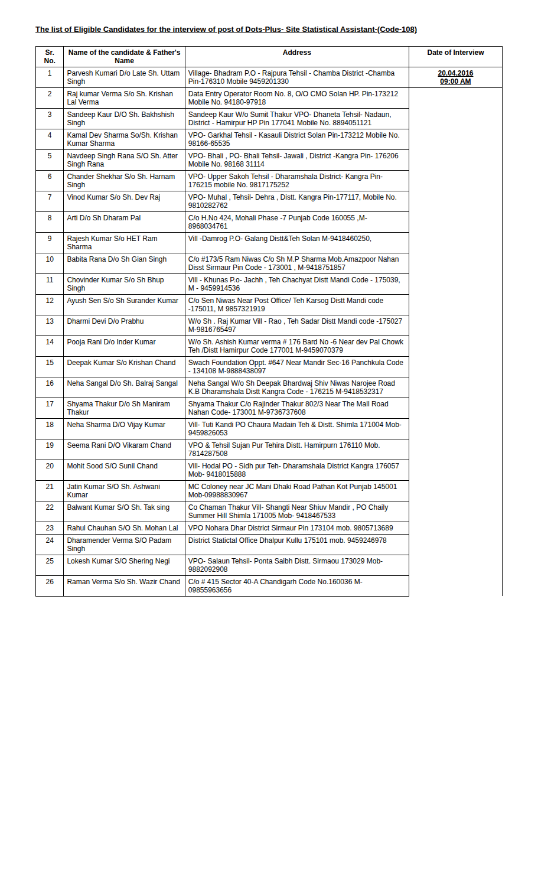The list of Eligible Candidates for the interview of post of Dots-Plus- Site Statistical Assistant-(Code-108)
| Sr. No. | Name of the candidate & Father's Name | Address | Date of Interview |
| --- | --- | --- | --- |
| 1 | Parvesh Kumari D/o Late Sh. Uttam Singh | Village- Bhadram P.O - Rajpura Tehsil - Chamba District -Chamba Pin-176310 Mobile 9459201330 | 20.04.2016 09:00 AM |
| 2 | Raj kumar Verma S/o Sh. Krishan Lal Verma | Data Entry Operator Room No. 8, O/O CMO Solan HP. Pin-173212 Mobile No. 94180-97918 | |
| 3 | Sandeep Kaur D/O Sh. Bakhshish Singh | Sandeep Kaur W/o Sumit Thakur VPO- Dhaneta Tehsil- Nadaun, District - Hamirpur HP Pin 177041 Mobile No. 8894051121 | |
| 4 | Kamal Dev Sharma So/Sh. Krishan Kumar Sharma | VPO- Garkhal Tehsil - Kasauli District Solan Pin-173212 Mobile No. 98166-65535 | |
| 5 | Navdeep Singh Rana S/O Sh. Atter Singh Rana | VPO- Bhali , PO- Bhali Tehsil- Jawali , District -Kangra Pin- 176206 Mobile No. 98168 31114 | |
| 6 | Chander Shekhar S/o Sh. Harnam Singh | VPO- Upper Sakoh Tehsil - Dharamshala District- Kangra Pin- 176215 mobile No. 9817175252 | |
| 7 | Vinod Kumar S/o Sh. Dev Raj | VPO- Muhal , Tehsil- Dehra , Distt. Kangra Pin-177117, Mobile No. 9810282762 | |
| 8 | Arti D/o Sh Dharam Pal | C/o H.No 424, Mohali Phase -7 Punjab Code 160055 ,M-8968034761 | |
| 9 | Rajesh Kumar S/o HET Ram Sharma | Vill -Damrog P.O- Galang Distt&Teh Solan M-9418460250, | |
| 10 | Babita Rana D/o Sh Gian Singh | C/o #173/5 Ram Niwas C/o Sh M.P Sharma Mob.Amazpoor Nahan Disst Sirmaur Pin Code - 173001 , M-9418751857 | |
| 11 | Chovinder Kumar S/o Sh Bhup Singh | Vill - Khunas P.o- Jachh , Teh Chachyat Distt Mandi Code - 175039, M - 9459914536 | |
| 12 | Ayush Sen S/o Sh Surander Kumar | C/o Sen Niwas Near Post Office/ Teh Karsog Distt Mandi code -175011, M 9857321919 | |
| 13 | Dharmi Devi D/o Prabhu | W/o Sh . Raj Kumar Vill - Rao , Teh Sadar Distt Mandi code -175027 M-9816765497 | |
| 14 | Pooja Rani D/o Inder Kumar | W/o Sh. Ashish Kumar verma # 176 Bard No -6 Near dev Pal Chowk Teh /Distt Hamirpur Code 177001 M-9459070379 | |
| 15 | Deepak Kumar S/o Krishan Chand | Swach Foundation Oppt. #647 Near Mandir Sec-16 Panchkula Code - 134108 M-9888438097 | |
| 16 | Neha Sangal D/o Sh. Balraj Sangal | Neha Sangal W/o Sh Deepak Bhardwaj Shiv Niwas Narojee Road K.B Dharamshala Distt Kangra Code - 176215 M-9418532317 | |
| 17 | Shyama Thakur D/o Sh Maniram Thakur | Shyama Thakur C/o Rajinder Thakur 802/3 Near The Mall Road Nahan Code- 173001 M-9736737608 | |
| 18 | Neha Sharma D/O Vijay Kumar | Vill- Tuti Kandi PO Chaura Madain Teh & Distt. Shimla 171004 Mob- 9459826053 | |
| 19 | Seema Rani D/O Vikaram Chand | VPO & Tehsil Sujan Pur Tehira Distt. Hamirpurn 176110 Mob. 7814287508 | |
| 20 | Mohit Sood S/O Sunil Chand | Vill- Hodal PO - Sidh pur Teh- Dharamshala District Kangra 176057 Mob- 9418015888 | |
| 21 | Jatin Kumar S/O Sh. Ashwani Kumar | MC Coloney near JC Mani Dhaki Road Pathan Kot Punjab 145001 Mob-09988830967 | |
| 22 | Balwant Kumar S/O Sh. Tak sing | Co Chaman Thakur Vill- Shangti Near Shiuv Mandir , PO Chaily Summer Hill Shimla 171005 Mob- 9418467533 | |
| 23 | Rahul Chauhan S/O Sh. Mohan Lal | VPO Nohara Dhar District Sirmaur Pin 173104 mob. 9805713689 | |
| 24 | Dharamender Verma S/O Padam Singh | District Statictal Office Dhalpur Kullu 175101 mob. 9459246978 | |
| 25 | Lokesh Kumar S/O Shering Negi | VPO- Salaun Tehsil- Ponta Saibh Distt. Sirmaou 173029 Mob-9882092908 | |
| 26 | Raman Verma S/o Sh. Wazir Chand | C/o # 415 Sector 40-A Chandigarh Code No.160036 M-09855963656 | |